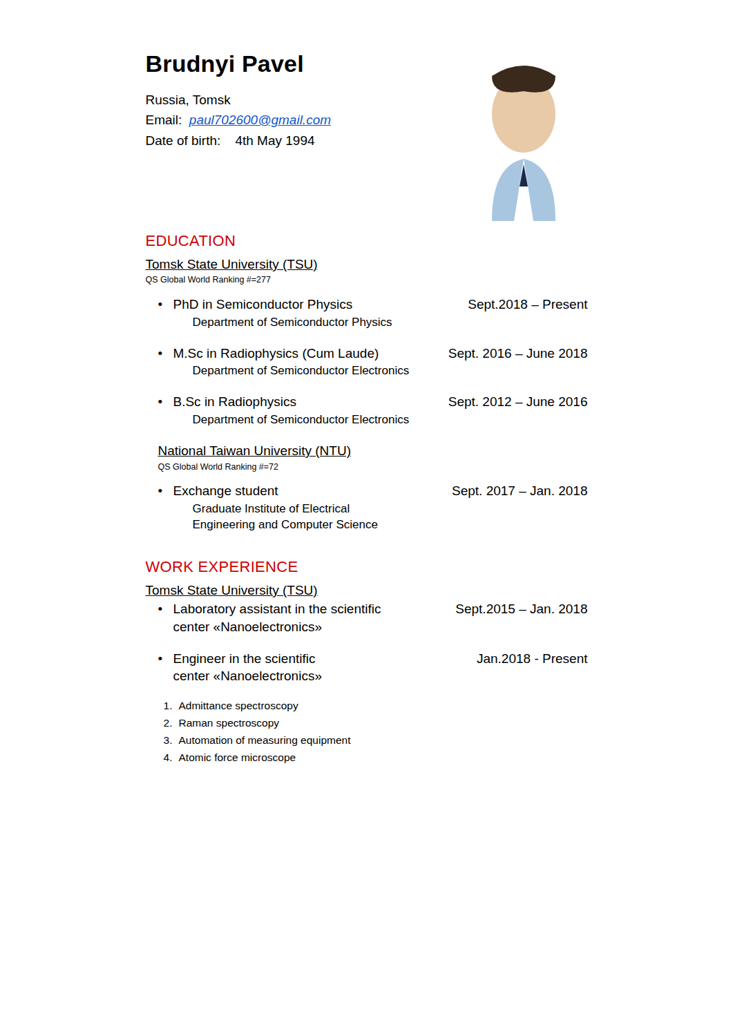Brudnyi Pavel
Russia, Tomsk
Email: paul702600@gmail.com
Date of birth: 4th May 1994
EDUCATION
Tomsk State University (TSU)
QS Global World Ranking #=277
•
PhD in Semiconductor Physics
Department of Semiconductor Physics
Sept.2018 – Present
•
M.Sc in Radiophysics (Cum Laude)
Department of Semiconductor Electronics
Sept. 2016 – June 2018
•
B.Sc in Radiophysics
Department of Semiconductor Electronics
Sept. 2012 – June 2016
National Taiwan University (NTU)
QS Global World Ranking #=72
•
Exchange student
Graduate Institute of Electrical
Engineering and Computer Science
Sept. 2017 – Jan. 2018
WORK EXPERIENCE
Tomsk State University (TSU)
•
Laboratory assistant in the scientific
center «Nanoelectronics»
Sept.2015 – Jan. 2018
•
Engineer in the scientific
center «Nanoelectronics»
Jan.2018 - Present
Admittance spectroscopy
Raman spectroscopy
Automation of measuring equipment
Atomic force microscope